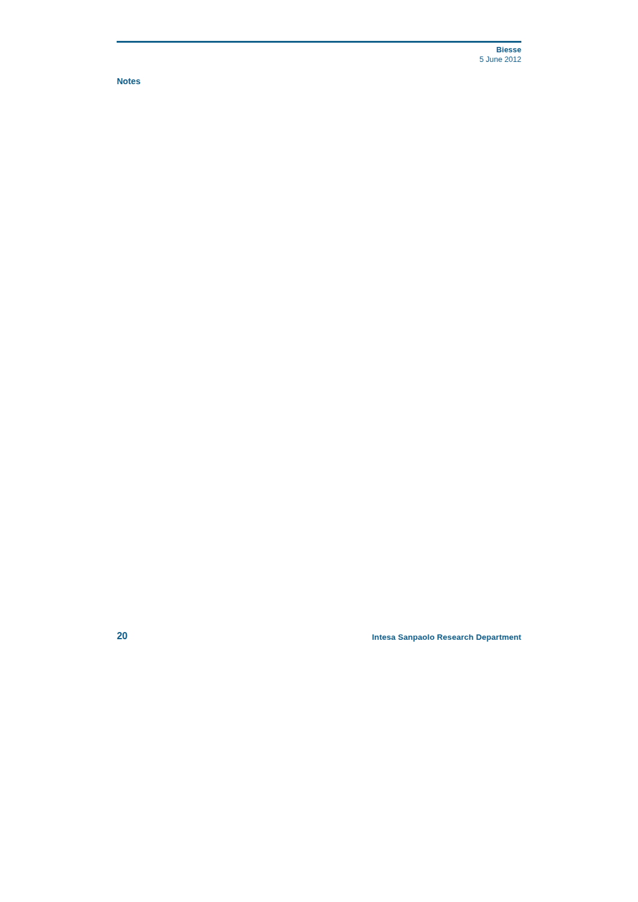Biesse
5 June 2012
Notes
20
Intesa Sanpaolo Research Department